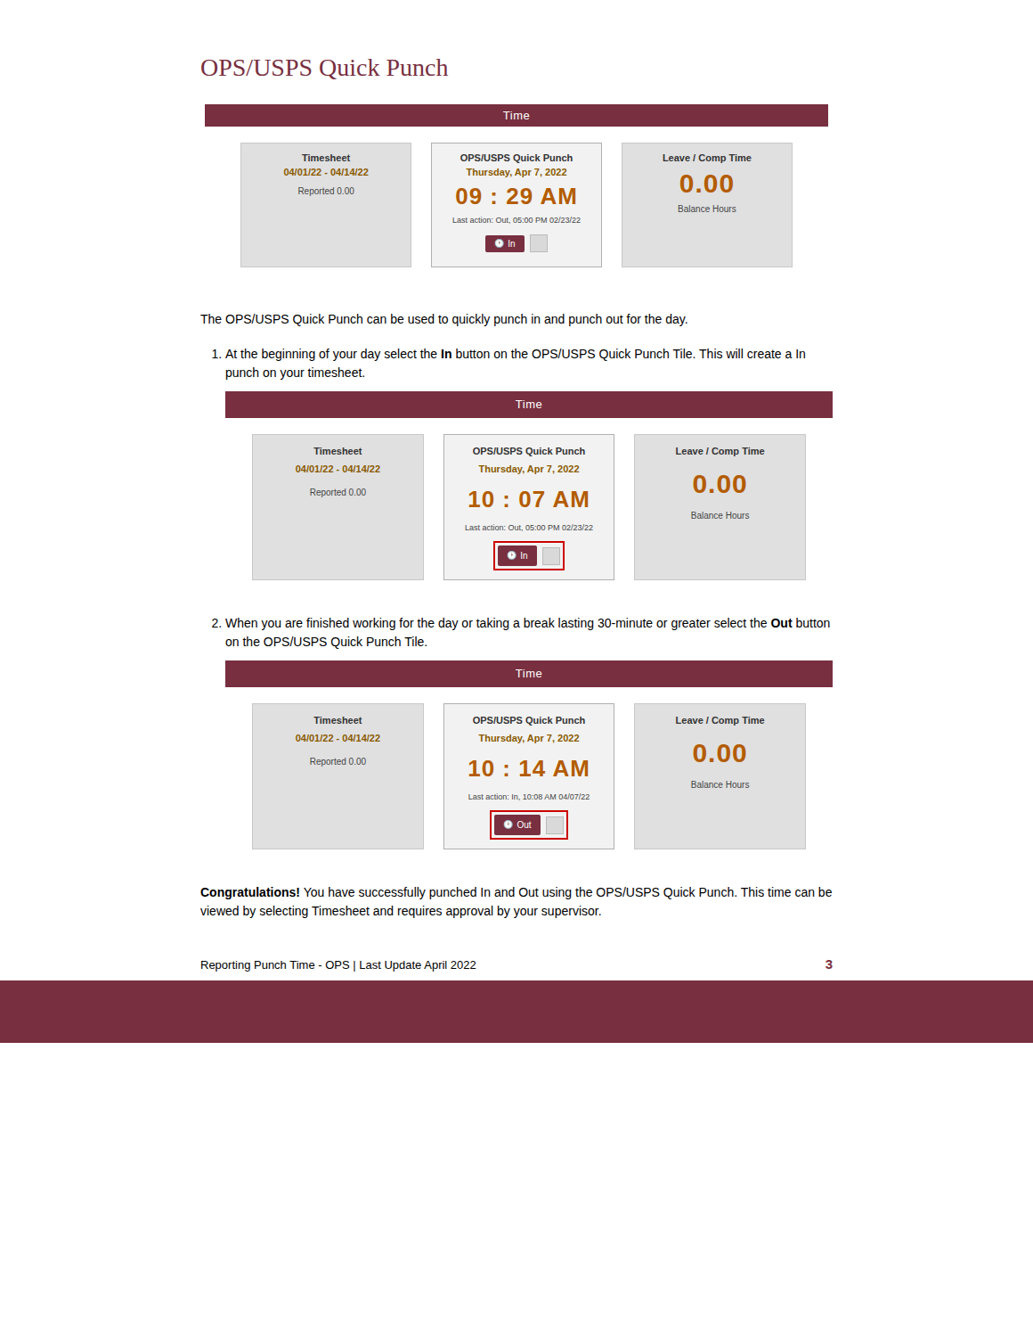OPS/USPS Quick Punch
Time
Timesheet
04/01/22 - 04/14/22
Reported 0.00
OPS/USPS Quick Punch
Thursday, Apr 7, 2022
09 : 29 AM
Last action: Out, 05:00 PM 02/23/22
🕑 In
Leave / Comp Time
0.00
Balance Hours
The OPS/USPS Quick Punch can be used to quickly punch in and punch out for the day.
At the beginning of your day select the In button on the OPS/USPS Quick Punch Tile. This will create a In punch on your timesheet.
Time
Timesheet
04/01/22 - 04/14/22
Reported 0.00
OPS/USPS Quick Punch
Thursday, Apr 7, 2022
10 : 07 AM
Last action: Out, 05:00 PM 02/23/22
🕑 In
Leave / Comp Time
0.00
Balance Hours
When you are finished working for the day or taking a break lasting 30-minute or greater select the Out button on the OPS/USPS Quick Punch Tile.
Time
Timesheet
04/01/22 - 04/14/22
Reported 0.00
OPS/USPS Quick Punch
Thursday, Apr 7, 2022
10 : 14 AM
Last action: In, 10:08 AM 04/07/22
🕑 Out
Leave / Comp Time
0.00
Balance Hours
Congratulations! You have successfully punched In and Out using the OPS/USPS Quick Punch. This time can be viewed by selecting Timesheet and requires approval by your supervisor.
Reporting Punch Time - OPS | Last Update April 2022 3